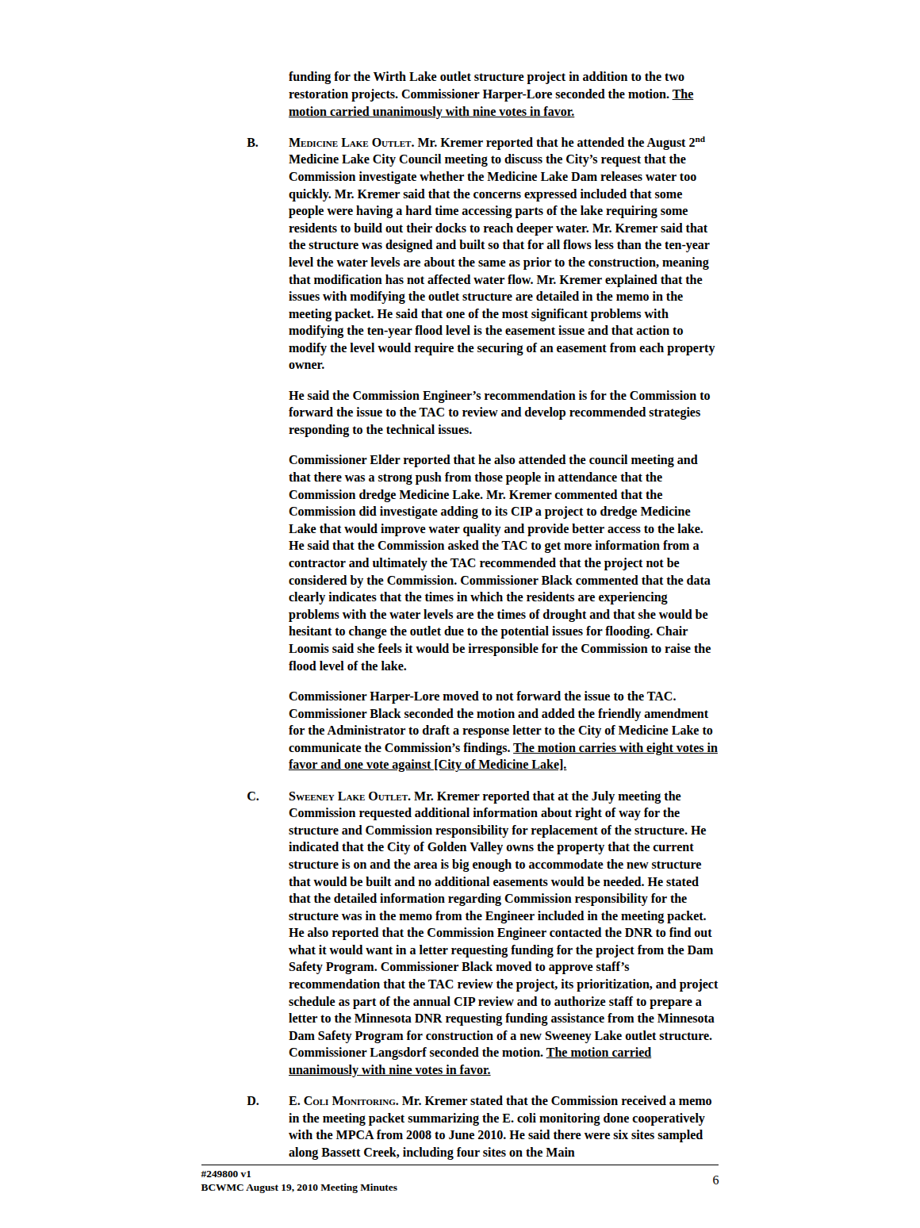funding for the Wirth Lake outlet structure project in addition to the two restoration projects. Commissioner Harper-Lore seconded the motion. The motion carried unanimously with nine votes in favor.
B.
Medicine Lake Outlet. Mr. Kremer reported that he attended the August 2nd Medicine Lake City Council meeting to discuss the City’s request that the Commission investigate whether the Medicine Lake Dam releases water too quickly. Mr. Kremer said that the concerns expressed included that some people were having a hard time accessing parts of the lake requiring some residents to build out their docks to reach deeper water. Mr. Kremer said that the structure was designed and built so that for all flows less than the ten-year level the water levels are about the same as prior to the construction, meaning that modification has not affected water flow. Mr. Kremer explained that the issues with modifying the outlet structure are detailed in the memo in the meeting packet. He said that one of the most significant problems with modifying the ten-year flood level is the easement issue and that action to modify the level would require the securing of an easement from each property owner.
He said the Commission Engineer’s recommendation is for the Commission to forward the issue to the TAC to review and develop recommended strategies responding to the technical issues.
Commissioner Elder reported that he also attended the council meeting and that there was a strong push from those people in attendance that the Commission dredge Medicine Lake. Mr. Kremer commented that the Commission did investigate adding to its CIP a project to dredge Medicine Lake that would improve water quality and provide better access to the lake. He said that the Commission asked the TAC to get more information from a contractor and ultimately the TAC recommended that the project not be considered by the Commission. Commissioner Black commented that the data clearly indicates that the times in which the residents are experiencing problems with the water levels are the times of drought and that she would be hesitant to change the outlet due to the potential issues for flooding. Chair Loomis said she feels it would be irresponsible for the Commission to raise the flood level of the lake.
Commissioner Harper-Lore moved to not forward the issue to the TAC. Commissioner Black seconded the motion and added the friendly amendment for the Administrator to draft a response letter to the City of Medicine Lake to communicate the Commission’s findings. The motion carries with eight votes in favor and one vote against [City of Medicine Lake].
C.
Sweeney Lake Outlet. Mr. Kremer reported that at the July meeting the Commission requested additional information about right of way for the structure and Commission responsibility for replacement of the structure. He indicated that the City of Golden Valley owns the property that the current structure is on and the area is big enough to accommodate the new structure that would be built and no additional easements would be needed. He stated that the detailed information regarding Commission responsibility for the structure was in the memo from the Engineer included in the meeting packet. He also reported that the Commission Engineer contacted the DNR to find out what it would want in a letter requesting funding for the project from the Dam Safety Program. Commissioner Black moved to approve staff’s recommendation that the TAC review the project, its prioritization, and project schedule as part of the annual CIP review and to authorize staff to prepare a letter to the Minnesota DNR requesting funding assistance from the Minnesota Dam Safety Program for construction of a new Sweeney Lake outlet structure. Commissioner Langsdorf seconded the motion. The motion carried unanimously with nine votes in favor.
D.
E. Coli Monitoring. Mr. Kremer stated that the Commission received a memo in the meeting packet summarizing the E. coli monitoring done cooperatively with the MPCA from 2008 to June 2010. He said there were six sites sampled along Bassett Creek, including four sites on the Main
#249800 v1
BCWMC August 19, 2010 Meeting Minutes
6